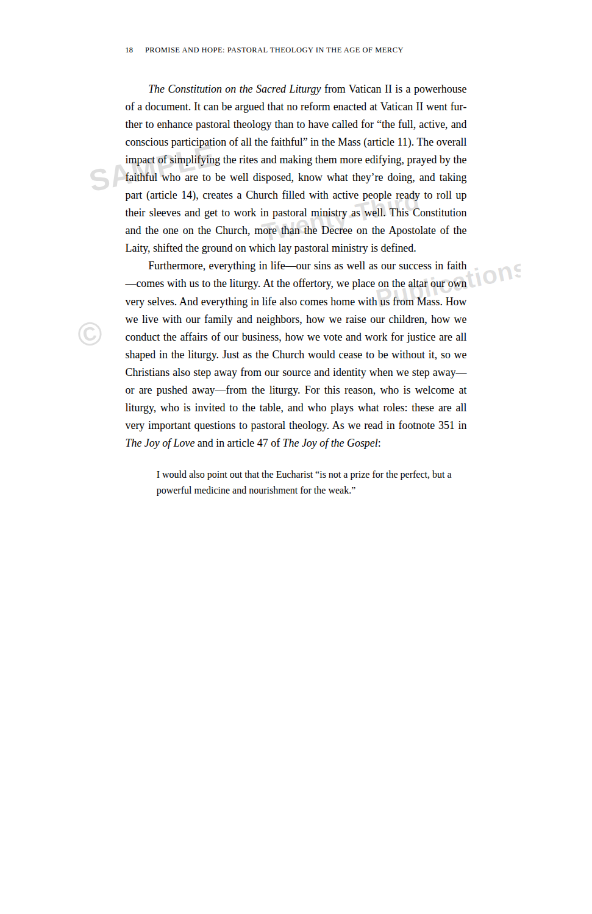SAMPLE Twenty-Third © Publications
18 promise and hope: pastoral theology in the age of mercy
The Constitution on the Sacred Liturgy from Vatican II is a powerhouse of a document. It can be argued that no reform enacted at Vatican II went further to enhance pastoral theology than to have called for “the full, active, and conscious participation of all the faithful” in the Mass (article 11). The overall impact of simplifying the rites and making them more edifying, prayed by the faithful who are to be well disposed, know what they’re doing, and taking part (article 14), creates a Church filled with active people ready to roll up their sleeves and get to work in pastoral ministry as well. This Constitution and the one on the Church, more than the Decree on the Apostolate of the Laity, shifted the ground on which lay pastoral ministry is defined.
Furthermore, everything in life—our sins as well as our success in faith—comes with us to the liturgy. At the offertory, we place on the altar our own very selves. And everything in life also comes home with us from Mass. How we live with our family and neighbors, how we raise our children, how we conduct the affairs of our business, how we vote and work for justice are all shaped in the liturgy. Just as the Church would cease to be without it, so we Christians also step away from our source and identity when we step away—or are pushed away—from the liturgy. For this reason, who is welcome at liturgy, who is invited to the table, and who plays what roles: these are all very important questions to pastoral theology. As we read in footnote 351 in The Joy of Love and in article 47 of The Joy of the Gospel:
I would also point out that the Eucharist “is not a prize for the perfect, but a powerful medicine and nourishment for the weak.”